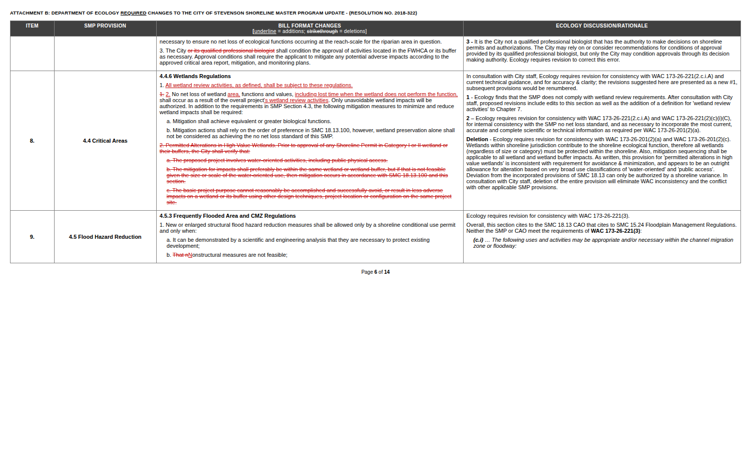Attachment B: Department of Ecology Required Changes to the City of Stevenson Shoreline Master Program Update - (Resolution No. 2018-322)
| Item | SMP Provision | Bill Format Changes [ underline = additions; strikethrough = deletions] | Ecology Discussion/Rationale |
| --- | --- | --- | --- |
| | | necessary to ensure no net loss of ecological functions occurring at the reach-scale for the riparian area in question. 3. The City or its qualified professional biologist shall condition the approval of activities located in the FWHCA or its buffer as necessary. Approval conditions shall require the applicant to mitigate any potential adverse impacts according to the approved critical area report, mitigation, and monitoring plans. | 3 - It is the City not a qualified professional biologist that has the authority to make decisions on shoreline permits and authorizations. The City may rely on or consider recommendations for conditions of approval provided by its qualified professional biologist, but only the City may condition approvals through its decision making authority. Ecology requires revision to correct this error. |
| 8. | 4.4 Critical Areas | 4.4.6 Wetlands Regulations 1. All wetland review activities, as defined, shall be subject to these regulations. 1. 2. No net loss of wetland area, functions and values, including lost time when the wetland does not perform the function, shall occur as a result of the overall project 's wetland review activities . Only unavoidable wetland impacts will be authorized. In addition to the requirements in SMP Section 4.3, the following mitigation measures to minimize and reduce wetland impacts shall be required: a. Mitigation shall achieve equivalent or greater biological functions. b. Mitigation actions shall rely on the order of preference in SMC 18.13.100, however, wetland preservation alone shall not be considered as achieving the no net loss standard of this SMP. 2. Permitted Alterations in High Value Wetlands. Prior to approval of any Shoreline Permit in Category I or II wetland or their buffers, the City shall verify that: a. The proposed project involves water-oriented activities, including public physical access. b. The mitigation for impacts shall preferably be within the same wetland or wetland buffer, but if that is not feasible given the size or scale of the water-oriented use, then mitigation occurs in accordance with SMC 18.13.100 and this section. c. The basic project purpose cannot reasonably be accomplished and successfully avoid, or result in less adverse impacts on a wetland or its buffer using other design techniques, project location or configuration on the same project site. | In consultation with City staff, Ecology requires revision for consistency with WAC 173-26-221(2.c.i.A) and current technical guidance, and for accuracy & clarity; the revisions suggested here are presented as a new #1, subsequent provisions would be renumbered. 1 - Ecology finds that the SMP does not comply with wetland review requirements. After consultation with City staff, proposed revisions include edits to this section as well as the addition of a definition for 'wetland review activities' to Chapter 7. 2 – Ecology requires revision for consistency with WAC 173-26-221(2.c.i.A) and WAC 173-26-221(2)(c)(i)(C), for internal consistency with the SMP no net loss standard, and as necessary to incorporate the most current, accurate and complete scientific or technical information as required per WAC 173-26-201(2)(a). Deletion - Ecology requires revision for consistency with WAC 173-26-201(2)(a) and WAC 173-26-201(2)(c). Wetlands within shoreline jurisdiction contribute to the shoreline ecological function, therefore all wetlands (regardless of size or category) must be protected within the shoreline. Also, mitigation sequencing shall be applicable to all wetland and wetland buffer impacts. As written, this provision for 'permitted alterations in high value wetlands' is inconsistent with requirement for avoidance & minimization, and appears to be an outright allowance for alteration based on very broad use classifications of 'water-oriented' and 'public access'. Deviation from the incorporated provisions of SMC 18.13 can only be authorized by a shoreline variance. In consultation with City staff, deletion of the entire provision will eliminate WAC inconsistency and the conflict with other applicable SMP provisions. |
| 9. | 4.5 Flood Hazard Reduction | 4.5.3 Frequently Flooded Area and CMZ Regulations 1. New or enlarged structural flood hazard reduction measures shall be allowed only by a shoreline conditional use permit and only when: a. It can be demonstrated by a scientific and engineering analysis that they are necessary to protect existing development; b. That n N onstructural measures are not feasible; | Ecology requires revision for consistency with WAC 173-26-221(3). Overall, this section cites to the SMC 18.13 CAO that cites to SMC 15.24 Floodplain Management Regulations. Neither the SMP or CAO meet the requirements of WAC 173-26-221(3) : (c.i) … The following uses and activities may be appropriate and/or necessary within the channel migration zone or floodway: |
Page 6 of 14